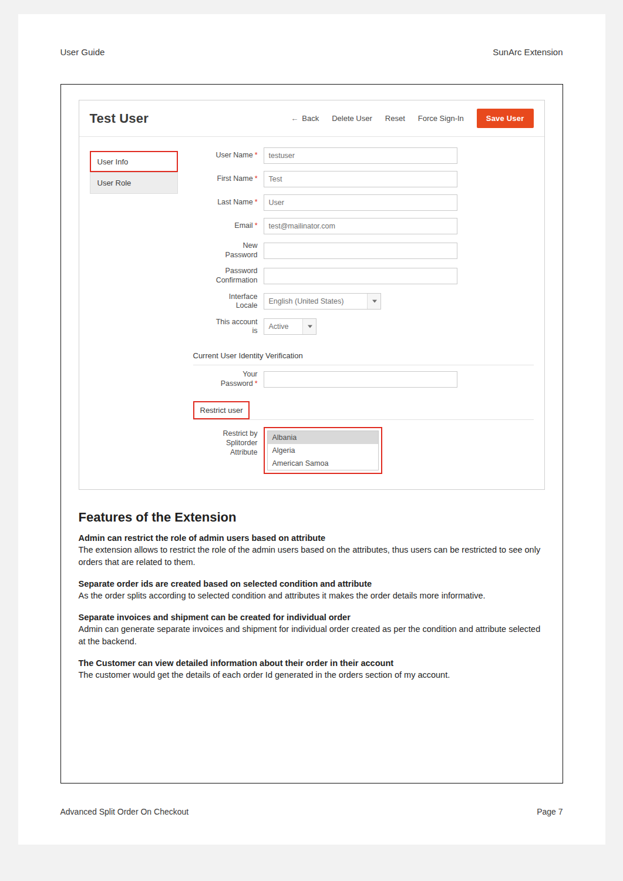User Guide
SunArc Extension
Test User
Back Delete User Reset Force Sign-In Save User
User Info
User Role
User Name*
testuser
First Name*
Test
Last Name*
User
Email*
test@mailinator.com
New
Password
Password
Confirmation
Interface
Locale
English (United States)
This account
is
Active
Current User Identity Verification
Your
Password*
Restrict user
Restrict by
Splitorder
Attribute
Albania
Algeria
American Samoa
Features of the Extension
Admin can restrict the role of admin users based on attribute
The extension allows to restrict the role of the admin users based on the attributes, thus users can be restricted to see only orders that are related to them.
Separate order ids are created based on selected condition and attribute
As the order splits according to selected condition and attributes it makes the order details more informative.
Separate invoices and shipment can be created for individual order
Admin can generate separate invoices and shipment for individual order created as per the condition and attribute selected at the backend.
The Customer can view detailed information about their order in their account
The customer would get the details of each order Id generated in the orders section of my account.
Advanced Split Order On Checkout
Page 7